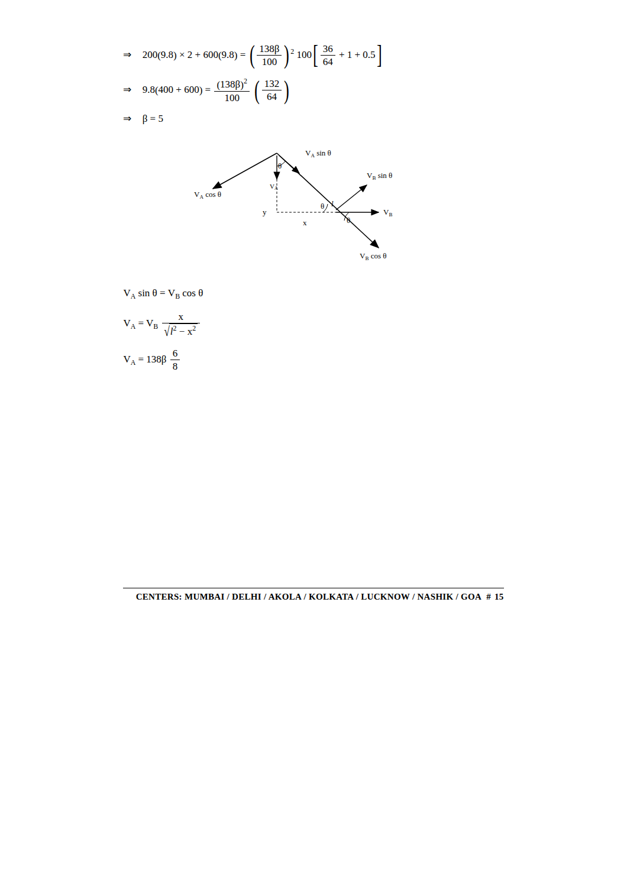⇒ 200(9.8) × 2 + 600(9.8) = (138β 100)2 100[3664 + 1 + 0.5]
⇒ 9.8(400 + 600) = (138β)2100 (13264)
⇒ β = 5
VA sin θ θ VA VA cos θ y x θ l θ VB sin θ VB VB cos θ
VA sin θ = VB cos θ
VA = VB x √l2 − x2
VA = 138β 68
CENTERS: MUMBAI / DELHI / AKOLA / KOLKATA / LUCKNOW / NASHIK / GOA #15